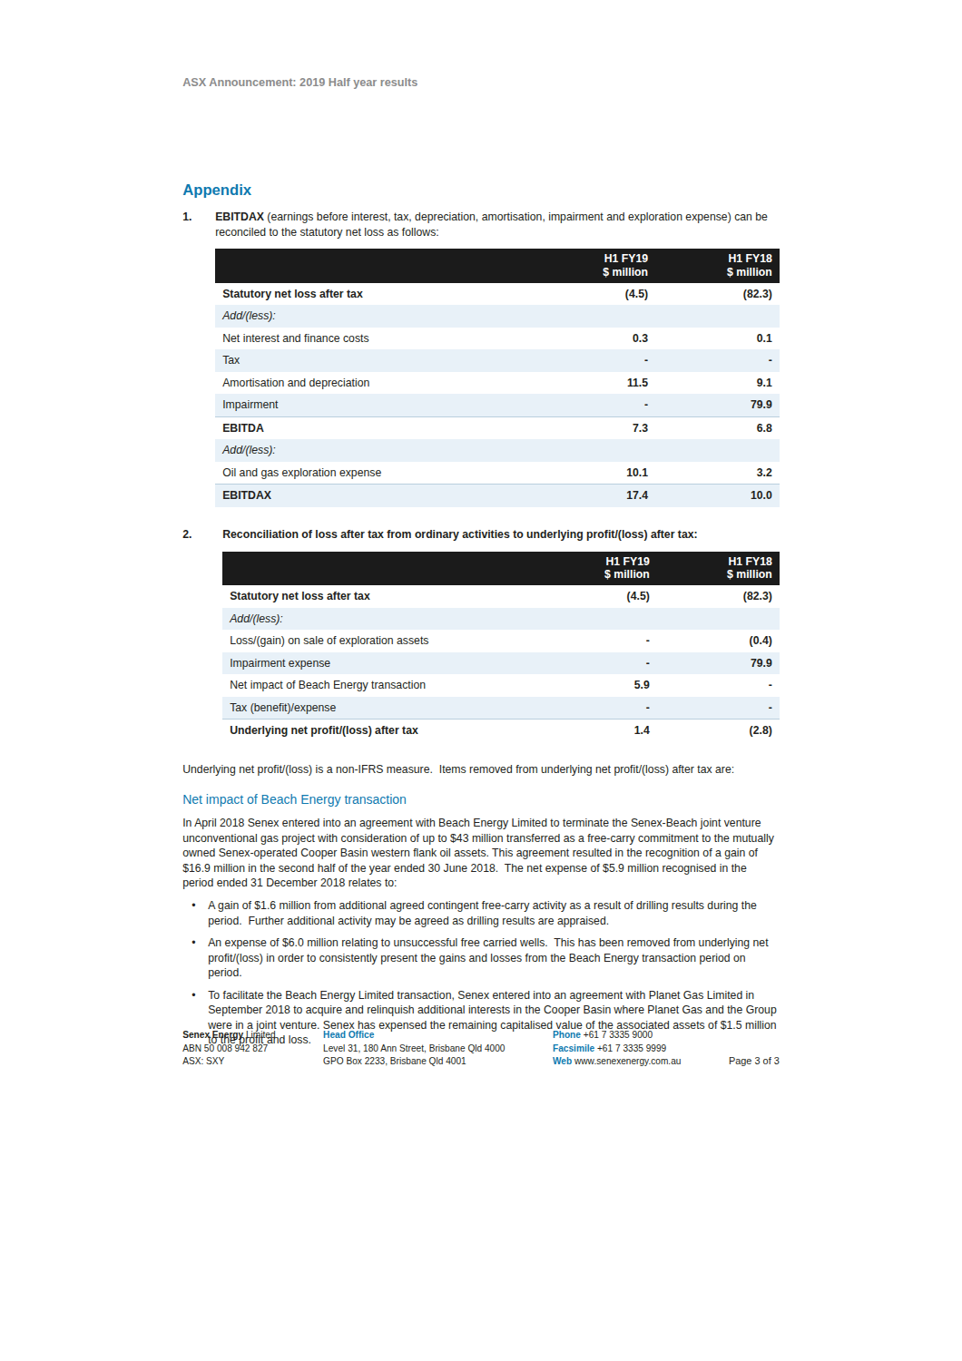ASX Announcement: 2019 Half year results
Appendix
1.
EBITDAX (earnings before interest, tax, depreciation, amortisation, impairment and exploration expense) can be reconciled to the statutory net loss as follows:
| | H1 FY19 $ million | H1 FY18 $ million |
| --- | --- | --- |
| Statutory net loss after tax | (4.5) | (82.3) |
| Add/(less): | | |
| Net interest and finance costs | 0.3 | 0.1 |
| Tax | - | - |
| Amortisation and depreciation | 11.5 | 9.1 |
| Impairment | - | 79.9 |
| EBITDA | 7.3 | 6.8 |
| Add/(less): | | |
| Oil and gas exploration expense | 10.1 | 3.2 |
| EBITDAX | 17.4 | 10.0 |
2.
Reconciliation of loss after tax from ordinary activities to underlying profit/(loss) after tax:
| | H1 FY19 $ million | H1 FY18 $ million |
| --- | --- | --- |
| Statutory net loss after tax | (4.5) | (82.3) |
| Add/(less): | | |
| Loss/(gain) on sale of exploration assets | - | (0.4) |
| Impairment expense | - | 79.9 |
| Net impact of Beach Energy transaction | 5.9 | - |
| Tax (benefit)/expense | - | - |
| Underlying net profit/(loss) after tax | 1.4 | (2.8) |
Underlying net profit/(loss) is a non-IFRS measure. Items removed from underlying net profit/(loss) after tax are:
Net impact of Beach Energy transaction
In April 2018 Senex entered into an agreement with Beach Energy Limited to terminate the Senex-Beach joint venture unconventional gas project with consideration of up to $43 million transferred as a free-carry commitment to the mutually owned Senex-operated Cooper Basin western flank oil assets. This agreement resulted in the recognition of a gain of $16.9 million in the second half of the year ended 30 June 2018. The net expense of $5.9 million recognised in the period ended 31 December 2018 relates to:
A gain of $1.6 million from additional agreed contingent free-carry activity as a result of drilling results during the period. Further additional activity may be agreed as drilling results are appraised.
An expense of $6.0 million relating to unsuccessful free carried wells. This has been removed from underlying net profit/(loss) in order to consistently present the gains and losses from the Beach Energy transaction period on period.
To facilitate the Beach Energy Limited transaction, Senex entered into an agreement with Planet Gas Limited in September 2018 to acquire and relinquish additional interests in the Cooper Basin where Planet Gas and the Group were in a joint venture. Senex has expensed the remaining capitalised value of the associated assets of $1.5 million to the profit and loss.
Senex Energy Limited
ABN 50 008 942 827
ASX: SXY
Head Office
Level 31, 180 Ann Street, Brisbane Qld 4000
GPO Box 2233, Brisbane Qld 4001
Phone +61 7 3335 9000
Facsimile +61 7 3335 9999
Web www.senexenergy.com.au
Page 3 of 3